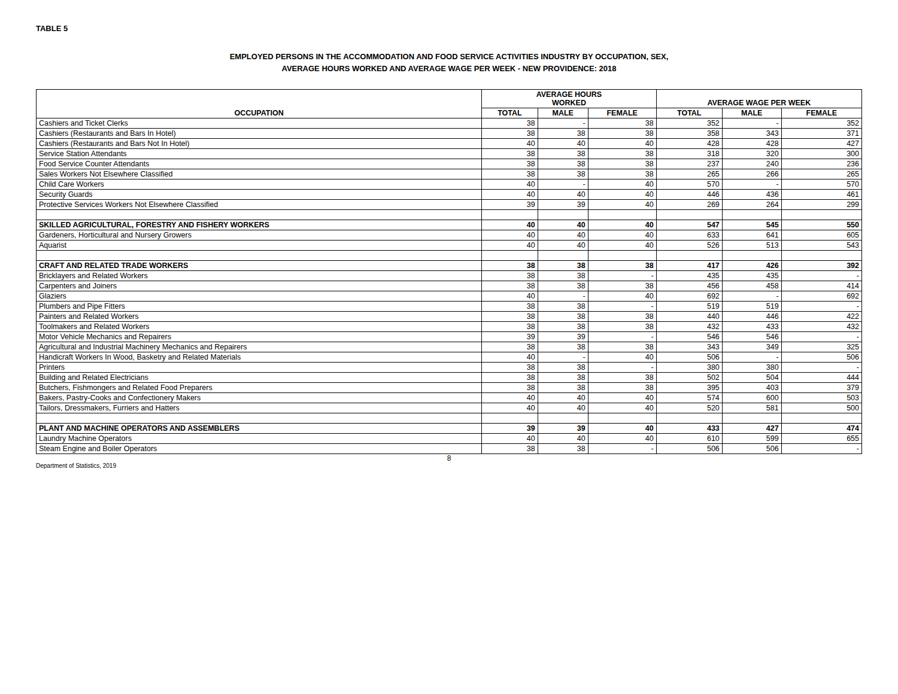TABLE 5
EMPLOYED PERSONS IN THE ACCOMMODATION AND FOOD SERVICE ACTIVITIES INDUSTRY BY OCCUPATION, SEX,
AVERAGE HOURS WORKED AND AVERAGE WAGE PER WEEK - NEW PROVIDENCE: 2018
| OCCUPATION | AVERAGE HOURS WORKED | AVERAGE WAGE PER WEEK |
| --- | --- | --- |
| TOTAL | MALE | FEMALE | TOTAL | MALE | FEMALE |
| Cashiers and Ticket Clerks | 38 | - | 38 | 352 | - | 352 |
| Cashiers (Restaurants and Bars In Hotel) | 38 | 38 | 38 | 358 | 343 | 371 |
| Cashiers (Restaurants and Bars Not In Hotel) | 40 | 40 | 40 | 428 | 428 | 427 |
| Service Station Attendants | 38 | 38 | 38 | 318 | 320 | 300 |
| Food Service Counter Attendants | 38 | 38 | 38 | 237 | 240 | 236 |
| Sales Workers Not Elsewhere Classified | 38 | 38 | 38 | 265 | 266 | 265 |
| Child Care Workers | 40 | - | 40 | 570 | - | 570 |
| Security Guards | 40 | 40 | 40 | 446 | 436 | 461 |
| Protective Services Workers Not Elsewhere Classified | 39 | 39 | 40 | 269 | 264 | 299 |
| SKILLED AGRICULTURAL, FORESTRY AND FISHERY WORKERS | 40 | 40 | 40 | 547 | 545 | 550 |
| Gardeners, Horticultural and Nursery Growers | 40 | 40 | 40 | 633 | 641 | 605 |
| Aquarist | 40 | 40 | 40 | 526 | 513 | 543 |
| CRAFT AND RELATED TRADE WORKERS | 38 | 38 | 38 | 417 | 426 | 392 |
| Bricklayers and Related Workers | 38 | 38 | - | 435 | 435 | - |
| Carpenters and Joiners | 38 | 38 | 38 | 456 | 458 | 414 |
| Glaziers | 40 | - | 40 | 692 | - | 692 |
| Plumbers and Pipe Fitters | 38 | 38 | - | 519 | 519 | - |
| Painters and Related Workers | 38 | 38 | 38 | 440 | 446 | 422 |
| Toolmakers and Related Workers | 38 | 38 | 38 | 432 | 433 | 432 |
| Motor Vehicle Mechanics and Repairers | 39 | 39 | - | 546 | 546 | - |
| Agricultural and Industrial Machinery Mechanics and Repairers | 38 | 38 | 38 | 343 | 349 | 325 |
| Handicraft Workers In Wood, Basketry and Related Materials | 40 | - | 40 | 506 | - | 506 |
| Printers | 38 | 38 | - | 380 | 380 | - |
| Building and Related Electricians | 38 | 38 | 38 | 502 | 504 | 444 |
| Butchers, Fishmongers and Related Food Preparers | 38 | 38 | 38 | 395 | 403 | 379 |
| Bakers, Pastry-Cooks and Confectionery Makers | 40 | 40 | 40 | 574 | 600 | 503 |
| Tailors, Dressmakers, Furriers and Hatters | 40 | 40 | 40 | 520 | 581 | 500 |
| PLANT AND MACHINE OPERATORS AND ASSEMBLERS | 39 | 39 | 40 | 433 | 427 | 474 |
| Laundry Machine Operators | 40 | 40 | 40 | 610 | 599 | 655 |
| Steam Engine and Boiler Operators | 38 | 38 | - | 506 | 506 | - |
8
Department of Statistics, 2019